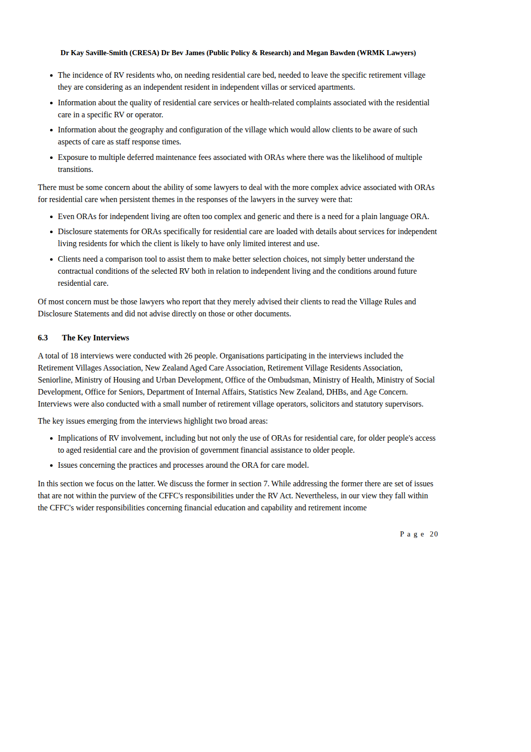Dr Kay Saville-Smith (CRESA) Dr Bev James (Public Policy & Research) and Megan Bawden (WRMK Lawyers)
The incidence of RV residents who, on needing residential care bed, needed to leave the specific retirement village they are considering as an independent resident in independent villas or serviced apartments.
Information about the quality of residential care services or health-related complaints associated with the residential care in a specific RV or operator.
Information about the geography and configuration of the village which would allow clients to be aware of such aspects of care as staff response times.
Exposure to multiple deferred maintenance fees associated with ORAs where there was the likelihood of multiple transitions.
There must be some concern about the ability of some lawyers to deal with the more complex advice associated with ORAs for residential care when persistent themes in the responses of the lawyers in the survey were that:
Even ORAs for independent living are often too complex and generic and there is a need for a plain language ORA.
Disclosure statements for ORAs specifically for residential care are loaded with details about services for independent living residents for which the client is likely to have only limited interest and use.
Clients need a comparison tool to assist them to make better selection choices, not simply better understand the contractual conditions of the selected RV both in relation to independent living and the conditions around future residential care.
Of most concern must be those lawyers who report that they merely advised their clients to read the Village Rules and Disclosure Statements and did not advise directly on those or other documents.
6.3 The Key Interviews
A total of 18 interviews were conducted with 26 people. Organisations participating in the interviews included the Retirement Villages Association, New Zealand Aged Care Association, Retirement Village Residents Association, Seniorline, Ministry of Housing and Urban Development, Office of the Ombudsman, Ministry of Health, Ministry of Social Development, Office for Seniors, Department of Internal Affairs, Statistics New Zealand, DHBs, and Age Concern. Interviews were also conducted with a small number of retirement village operators, solicitors and statutory supervisors.
The key issues emerging from the interviews highlight two broad areas:
Implications of RV involvement, including but not only the use of ORAs for residential care, for older people's access to aged residential care and the provision of government financial assistance to older people.
Issues concerning the practices and processes around the ORA for care model.
In this section we focus on the latter. We discuss the former in section 7. While addressing the former there are set of issues that are not within the purview of the CFFC's responsibilities under the RV Act. Nevertheless, in our view they fall within the CFFC's wider responsibilities concerning financial education and capability and retirement income
P a g e 20